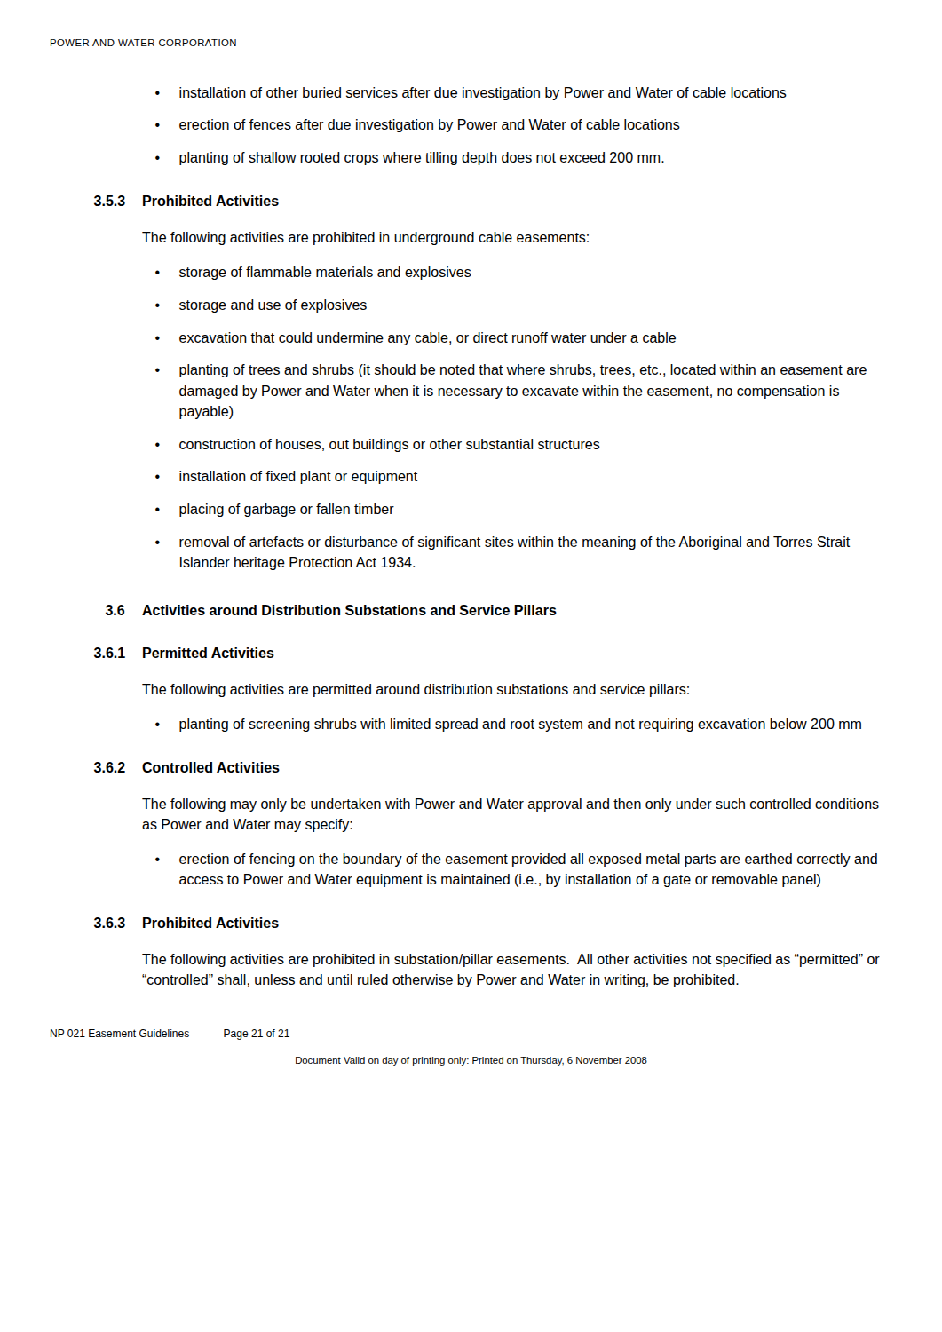POWER AND WATER CORPORATION
installation of other buried services after due investigation by Power and Water of cable locations
erection of fences after due investigation by Power and Water of cable locations
planting of shallow rooted crops where tilling depth does not exceed 200 mm.
3.5.3 Prohibited Activities
The following activities are prohibited in underground cable easements:
storage of flammable materials and explosives
storage and use of explosives
excavation that could undermine any cable, or direct runoff water under a cable
planting of trees and shrubs (it should be noted that where shrubs, trees, etc., located within an easement are damaged by Power and Water when it is necessary to excavate within the easement, no compensation is payable)
construction of houses, out buildings or other substantial structures
installation of fixed plant or equipment
placing of garbage or fallen timber
removal of artefacts or disturbance of significant sites within the meaning of the Aboriginal and Torres Strait Islander heritage Protection Act 1934.
3.6 Activities around Distribution Substations and Service Pillars
3.6.1 Permitted Activities
The following activities are permitted around distribution substations and service pillars:
planting of screening shrubs with limited spread and root system and not requiring excavation below 200 mm
3.6.2 Controlled Activities
The following may only be undertaken with Power and Water approval and then only under such controlled conditions as Power and Water may specify:
erection of fencing on the boundary of the easement provided all exposed metal parts are earthed correctly and access to Power and Water equipment is maintained (i.e., by installation of a gate or removable panel)
3.6.3 Prohibited Activities
The following activities are prohibited in substation/pillar easements. All other activities not specified as “permitted” or “controlled” shall, unless and until ruled otherwise by Power and Water in writing, be prohibited.
NP 021 Easement Guidelines Page 21 of 21
Document Valid on day of printing only: Printed on Thursday, 6 November 2008